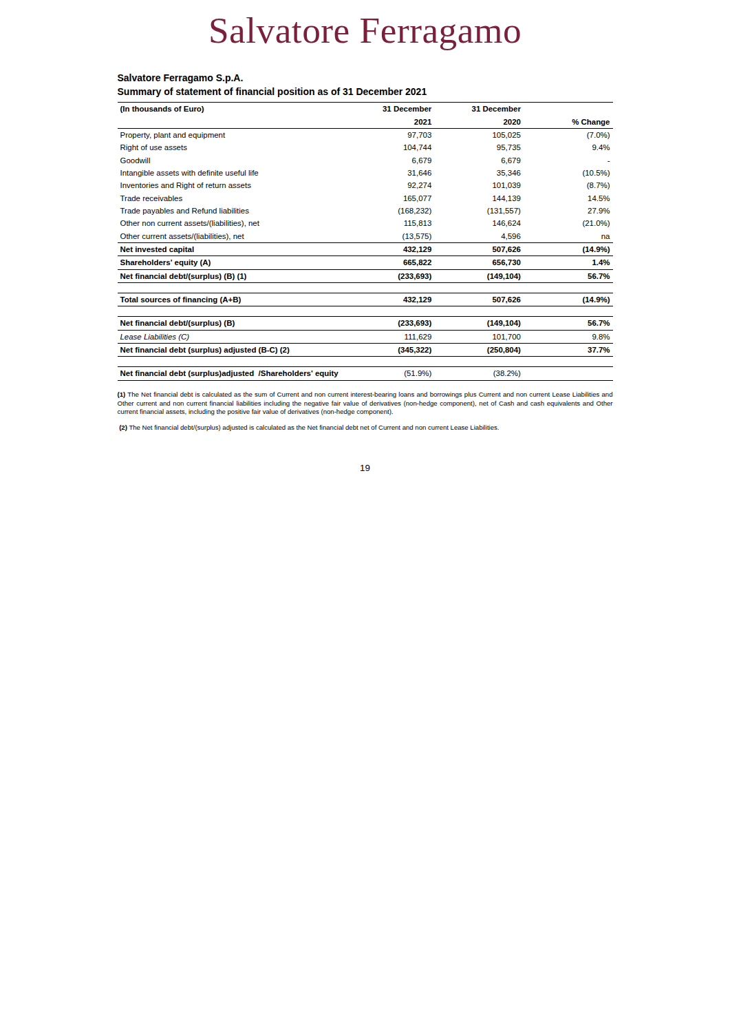Salvatore Ferragamo
Salvatore Ferragamo S.p.A.
Summary of statement of financial position as of 31 December 2021
| (In thousands of Euro) | 31 December | 31 December | |
| --- | --- | --- | --- |
| | 2021 | 2020 | % Change |
| Property, plant and equipment | 97,703 | 105,025 | (7.0%) |
| Right of use assets | 104,744 | 95,735 | 9.4% |
| Goodwill | 6,679 | 6,679 | - |
| Intangible assets with definite useful life | 31,646 | 35,346 | (10.5%) |
| Inventories and Right of return assets | 92,274 | 101,039 | (8.7%) |
| Trade receivables | 165,077 | 144,139 | 14.5% |
| Trade payables and Refund liabilities | (168,232) | (131,557) | 27.9% |
| Other non current assets/(liabilities), net | 115,813 | 146,624 | (21.0%) |
| Other current assets/(liabilities), net | (13,575) | 4,596 | na |
| Net invested capital | 432,129 | 507,626 | (14.9%) |
| Shareholders' equity (A) | 665,822 | 656,730 | 1.4% |
| Net financial debt/(surplus) (B) (1) | (233,693) | (149,104) | 56.7% |
| Total sources of financing (A+B) | 432,129 | 507,626 | (14.9%) |
| Net financial debt/(surplus) (B) | (233,693) | (149,104) | 56.7% |
| Lease Liabilities (C) | 111,629 | 101,700 | 9.8% |
| Net financial debt (surplus) adjusted (B-C) (2) | (345,322) | (250,804) | 37.7% |
| Net financial debt (surplus)adjusted /Shareholders' equity | (51.9%) | (38.2%) | |
(1) The Net financial debt is calculated as the sum of Current and non current interest-bearing loans and borrowings plus Current and non current Lease Liabilities and Other current and non current financial liabilities including the negative fair value of derivatives (non-hedge component), net of Cash and cash equivalents and Other current financial assets, including the positive fair value of derivatives (non-hedge component).
(2) The Net financial debt/(surplus) adjusted is calculated as the Net financial debt net of Current and non current Lease Liabilities.
19